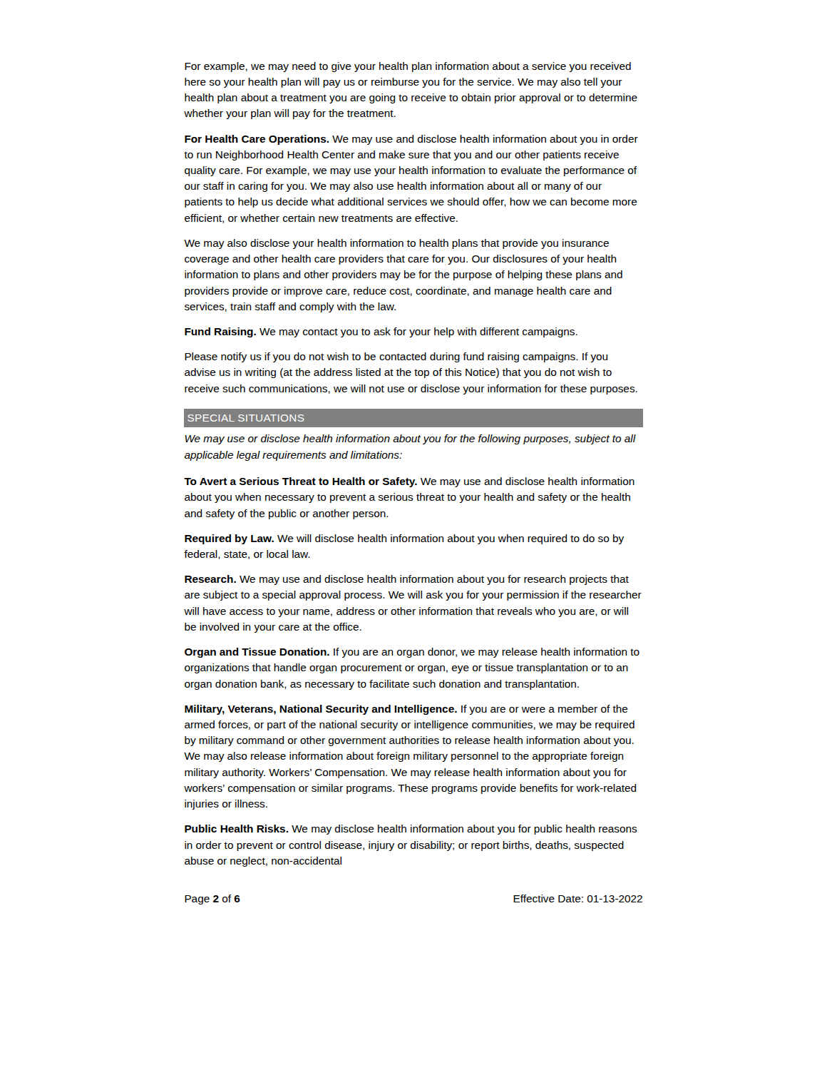For example, we may need to give your health plan information about a service you received here so your health plan will pay us or reimburse you for the service. We may also tell your health plan about a treatment you are going to receive to obtain prior approval or to determine whether your plan will pay for the treatment.
For Health Care Operations. We may use and disclose health information about you in order to run Neighborhood Health Center and make sure that you and our other patients receive quality care. For example, we may use your health information to evaluate the performance of our staff in caring for you. We may also use health information about all or many of our patients to help us decide what additional services we should offer, how we can become more efficient, or whether certain new treatments are effective.
We may also disclose your health information to health plans that provide you insurance coverage and other health care providers that care for you. Our disclosures of your health information to plans and other providers may be for the purpose of helping these plans and providers provide or improve care, reduce cost, coordinate, and manage health care and services, train staff and comply with the law.
Fund Raising. We may contact you to ask for your help with different campaigns.
Please notify us if you do not wish to be contacted during fund raising campaigns. If you advise us in writing (at the address listed at the top of this Notice) that you do not wish to receive such communications, we will not use or disclose your information for these purposes.
SPECIAL SITUATIONS
We may use or disclose health information about you for the following purposes, subject to all applicable legal requirements and limitations:
To Avert a Serious Threat to Health or Safety. We may use and disclose health information about you when necessary to prevent a serious threat to your health and safety or the health and safety of the public or another person.
Required by Law. We will disclose health information about you when required to do so by federal, state, or local law.
Research. We may use and disclose health information about you for research projects that are subject to a special approval process. We will ask you for your permission if the researcher will have access to your name, address or other information that reveals who you are, or will be involved in your care at the office.
Organ and Tissue Donation. If you are an organ donor, we may release health information to organizations that handle organ procurement or organ, eye or tissue transplantation or to an organ donation bank, as necessary to facilitate such donation and transplantation.
Military, Veterans, National Security and Intelligence. If you are or were a member of the armed forces, or part of the national security or intelligence communities, we may be required by military command or other government authorities to release health information about you. We may also release information about foreign military personnel to the appropriate foreign military authority. Workers’ Compensation. We may release health information about you for workers’ compensation or similar programs. These programs provide benefits for work-related injuries or illness.
Public Health Risks. We may disclose health information about you for public health reasons in order to prevent or control disease, injury or disability; or report births, deaths, suspected abuse or neglect, non-accidental
Page 2 of 6
Effective Date: 01-13-2022